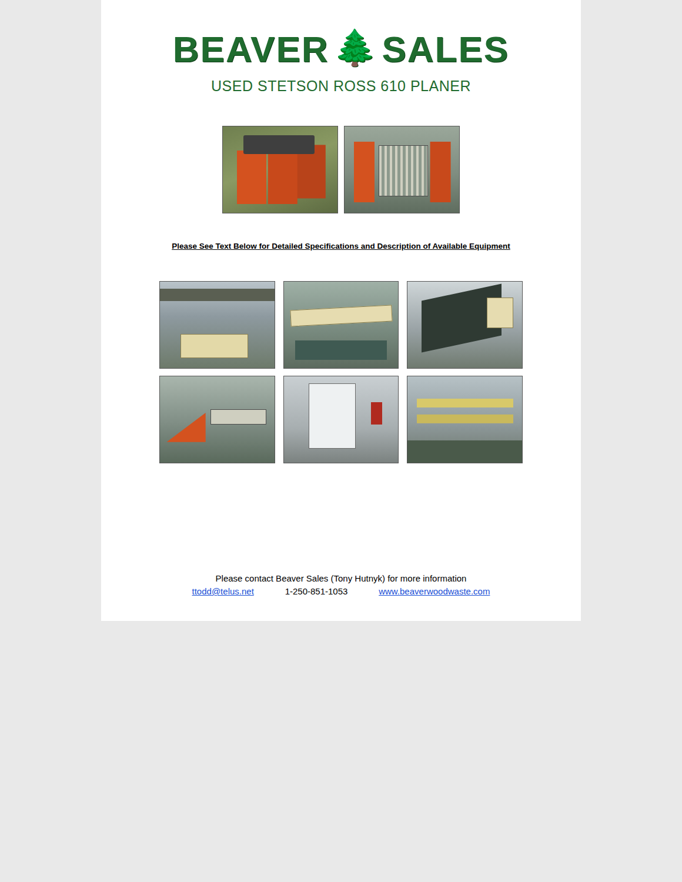BEAVER🌲SALES
USED STETSON ROSS 610 PLANER
Please See Text Below for Detailed Specifications and Description of Available Equipment
Please contact Beaver Sales (Tony Hutnyk) for more information
ttodd@telus.net 1-250-851-1053 www.beaverwoodwaste.com